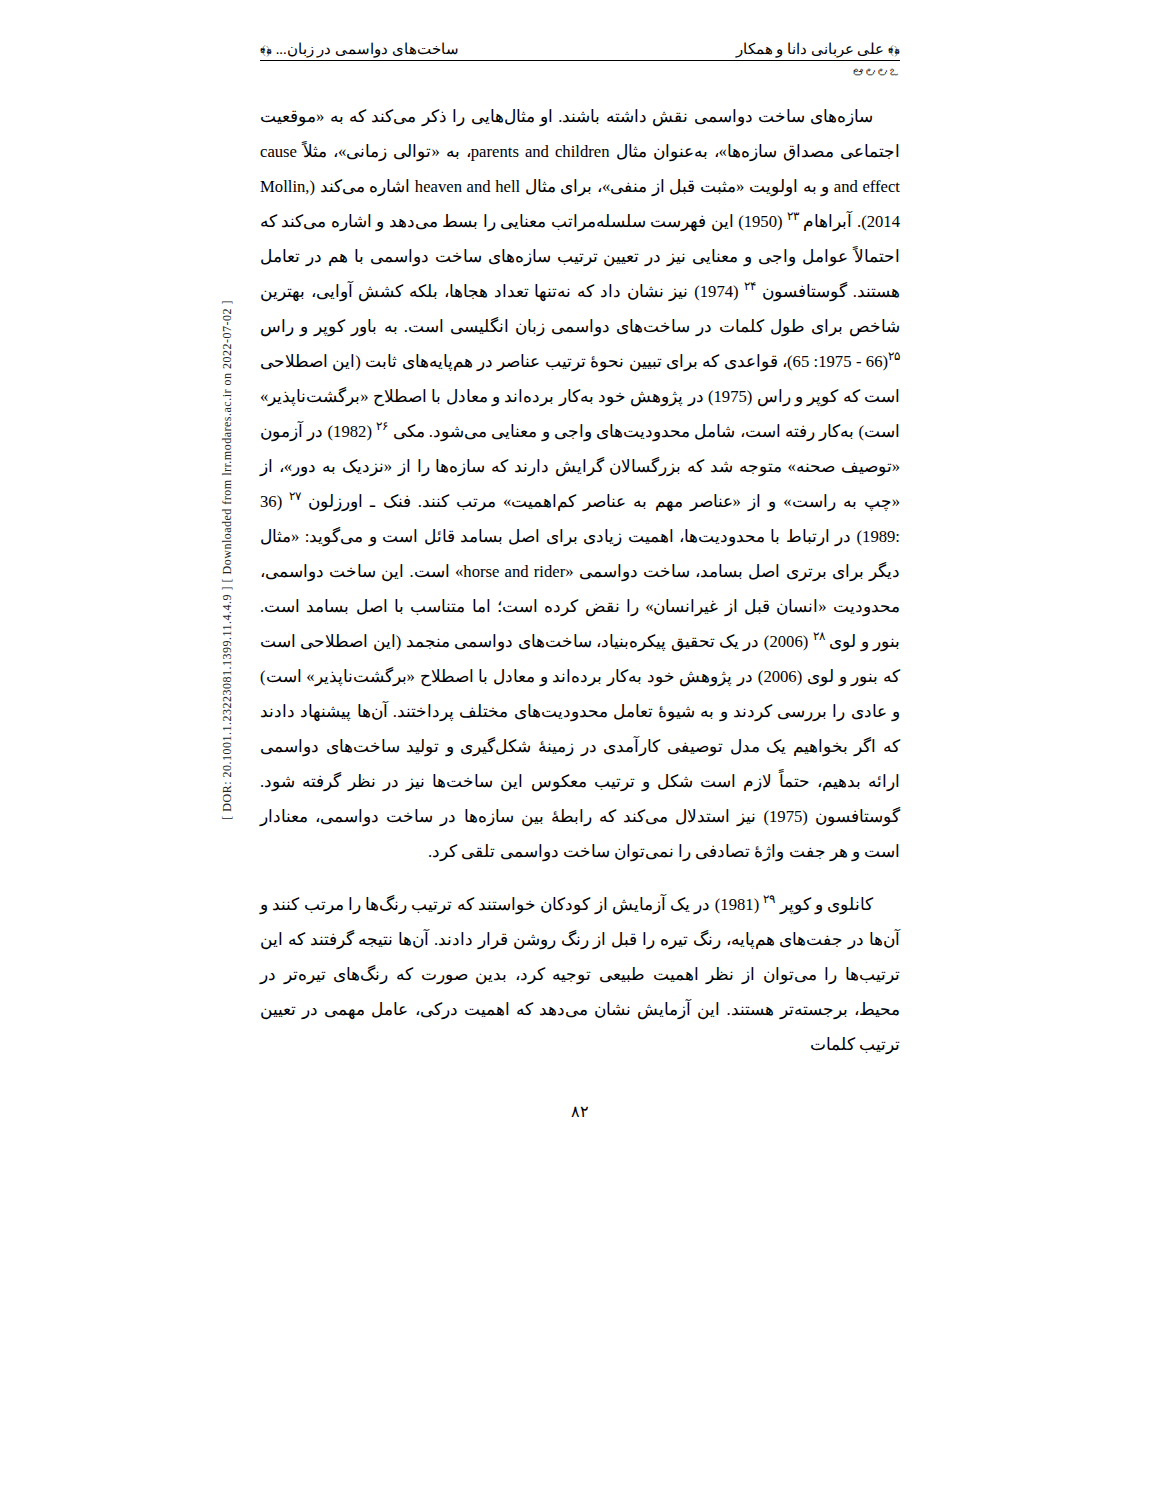[ DOR: 20.1001.1.23223081.1399.11.4.4.9 ] [ Downloaded from lrr.modares.ac.ir on 2022-07-02 ]
﴿﴾ علی عربانی دانا و همکار
ساخت‌های دواسمی در زبان... ﴿﴾
ఆ౿౿ఒ
سازه‌های ساخت دواسمی نقش داشته باشند. او مثال‌هایی را ذکر می‌کند که به «موقعیت اجتماعی مصداق سازه‌ها»، به‌عنوان مثال parents and children، به «توالی زمانی»، مثلاً cause and effect و به اولویت «مثبت قبل از منفی»، برای مثال heaven and hell اشاره می‌کند (Mollin, 2014). آبراهام ۲۳ (1950) این فهرست سلسله‌مراتب معنایی را بسط می‌دهد و اشاره می‌کند که احتمالاً عوامل واجی و معنایی نیز در تعیین ترتیب سازه‌های ساخت دواسمی با هم در تعامل هستند. گوستافسون ۲۴ (1974) نیز نشان داد که نه‌تنها تعداد هجاها، بلکه کشش آوایی، بهترین شاخص برای طول کلمات در ساخت‌های دواسمی زبان انگلیسی است. به باور کوپر و راس ۲۵(66 - 1975: 65)، قواعدی که برای تبیین نحوهٔ ترتیب عناصر در هم‌پایه‌های ثابت (این اصطلاحی است که کوپر و راس (1975) در پژوهش خود به‌کار برده‌اند و معادل با اصطلاح «برگشت‌ناپذیر» است) به‌کار رفته است، شامل محدودیت‌های واجی و معنایی می‌شود. مکی ۲۶ (1982) در آزمون «توصیف صحنه» متوجه شد که بزرگسالان گرایش دارند که سازه‌ها را از «نزدیک به دور»، از «چپ به راست» و از «عناصر مهم به عناصر کم‌اهمیت» مرتب کنند. فنک ـ اورزلون ۲۷ (36 :1989) در ارتباط با محدودیت‌ها، اهمیت زیادی برای اصل بسامد قائل است و می‌گوید: «مثال دیگر برای برتری اصل بسامد، ساخت دواسمی «horse and rider» است. این ساخت دواسمی، محدودیت «انسان قبل از غیرانسان» را نقض کرده است؛ اما متناسب با اصل بسامد است. بنور و لوی ۲۸ (2006) در یک تحقیق پیکره‌بنیاد، ساخت‌های دواسمی منجمد (این اصطلاحی است که بنور و لوی (2006) در پژوهش خود به‌کار برده‌اند و معادل با اصطلاح «برگشت‌ناپذیر» است) و عادی را بررسی کردند و به شیوهٔ تعامل محدودیت‌های مختلف پرداختند. آن‌ها پیشنهاد دادند که اگر بخواهیم یک مدل توصیفی کارآمدی در زمینهٔ شکل‌گیری و تولید ساخت‌های دواسمی ارائه بدهیم، حتماً لازم است شکل و ترتیب معکوس این ساخت‌ها نیز در نظر گرفته شود. گوستافسون (1975) نیز استدلال می‌کند که رابطهٔ بین سازه‌ها در ساخت دواسمی، معنادار است و هر جفت واژهٔ تصادفی را نمی‌توان ساخت دواسمی تلقی کرد.
کانلوی و کوپر ۲۹ (1981) در یک آزمایش از کودکان خواستند که ترتیب رنگ‌ها را مرتب کنند و آن‌ها در جفت‌های هم‌پایه، رنگ تیره را قبل از رنگ روشن قرار دادند. آن‌ها نتیجه گرفتند که این ترتیب‌ها را می‌توان از نظر اهمیت طبیعی توجیه کرد، بدین صورت که رنگ‌های تیره‌تر در محیط، برجسته‌تر هستند. این آزمایش نشان می‌دهد که اهمیت درکی، عامل مهمی در تعیین ترتیب کلمات
۸۲